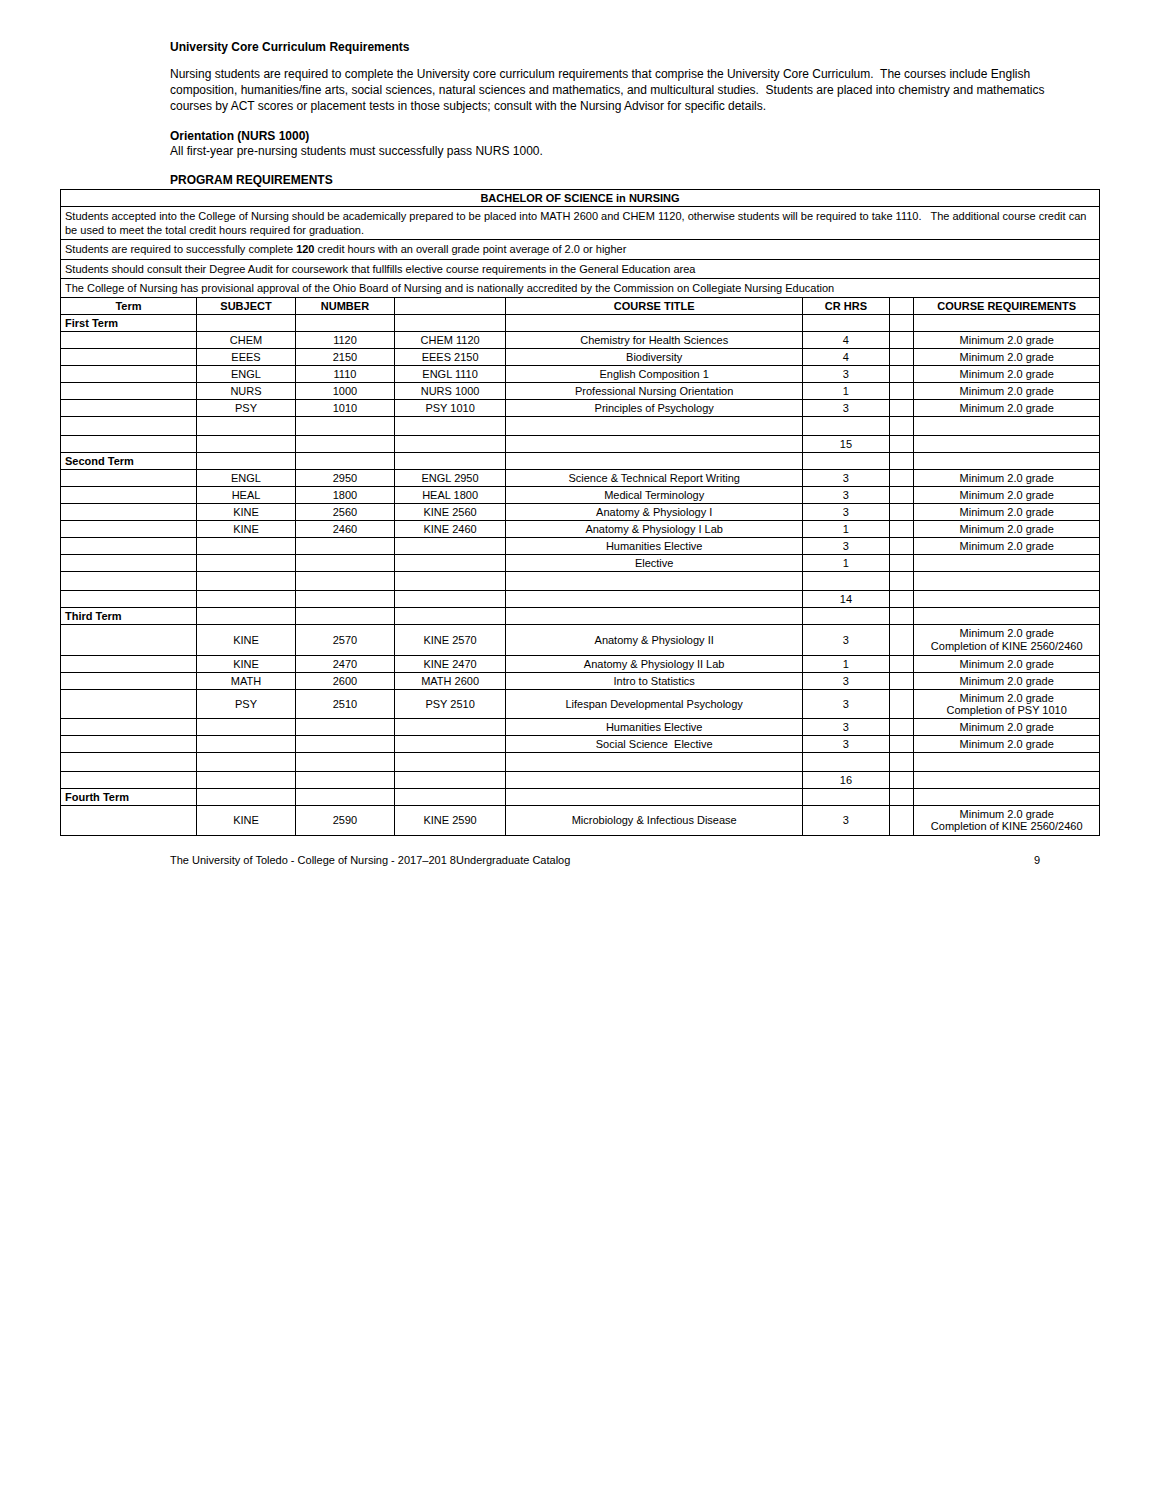University Core Curriculum Requirements
Nursing students are required to complete the University core curriculum requirements that comprise the University Core Curriculum. The courses include English composition, humanities/fine arts, social sciences, natural sciences and mathematics, and multicultural studies. Students are placed into chemistry and mathematics courses by ACT scores or placement tests in those subjects; consult with the Nursing Advisor for specific details.
Orientation (NURS 1000)
All first-year pre-nursing students must successfully pass NURS 1000.
PROGRAM REQUIREMENTS
| BACHELOR OF SCIENCE in NURSING |
| Students accepted into the College of Nursing should be academically prepared to be placed into MATH 2600 and CHEM 1120, otherwise students will be required to take 1110. The additional course credit can be used to meet the total credit hours required for graduation. |
| Students are required to successfully complete 120 credit hours with an overall grade point average of 2.0 or higher |
| Students should consult their Degree Audit for coursework that fullfills elective course requirements in the General Education area |
| The College of Nursing has provisional approval of the Ohio Board of Nursing and is nationally accredited by the Commission on Collegiate Nursing Education |
| Term | SUBJECT | NUMBER | | COURSE TITLE | CR HRS | | COURSE REQUIREMENTS |
| First Term | | | | | | | |
| | CHEM | 1120 | CHEM 1120 | Chemistry for Health Sciences | 4 | | Minimum 2.0 grade |
| | EEES | 2150 | EEES 2150 | Biodiversity | 4 | | Minimum 2.0 grade |
| | ENGL | 1110 | ENGL 1110 | English Composition 1 | 3 | | Minimum 2.0 grade |
| | NURS | 1000 | NURS 1000 | Professional Nursing Orientation | 1 | | Minimum 2.0 grade |
| | PSY | 1010 | PSY 1010 | Principles of Psychology | 3 | | Minimum 2.0 grade |
| | | | | | 15 | | |
| Second Term | | | | | | | |
| | ENGL | 2950 | ENGL 2950 | Science & Technical Report Writing | 3 | | Minimum 2.0 grade |
| | HEAL | 1800 | HEAL 1800 | Medical Terminology | 3 | | Minimum 2.0 grade |
| | KINE | 2560 | KINE 2560 | Anatomy & Physiology I | 3 | | Minimum 2.0 grade |
| | KINE | 2460 | KINE 2460 | Anatomy & Physiology I Lab | 1 | | Minimum 2.0 grade |
| | | | | Humanities Elective | 3 | | Minimum 2.0 grade |
| | | | | Elective | 1 | | |
| | | | | | 14 | | |
| Third Term | | | | | | | |
| | KINE | 2570 | KINE 2570 | Anatomy & Physiology II | 3 | | Minimum 2.0 grade Completion of KINE 2560/2460 |
| | KINE | 2470 | KINE 2470 | Anatomy & Physiology II Lab | 1 | | Minimum 2.0 grade |
| | MATH | 2600 | MATH 2600 | Intro to Statistics | 3 | | Minimum 2.0 grade |
| | PSY | 2510 | PSY 2510 | Lifespan Developmental Psychology | 3 | | Minimum 2.0 grade Completion of PSY 1010 |
| | | | | Humanities Elective | 3 | | Minimum 2.0 grade |
| | | | | Social Science Elective | 3 | | Minimum 2.0 grade |
| | | | | | 16 | | |
| Fourth Term | | | | | | | |
| | KINE | 2590 | KINE 2590 | Microbiology & Infectious Disease | 3 | | Minimum 2.0 grade Completion of KINE 2560/2460 |
The University of Toledo - College of Nursing - 2017–201 8Undergraduate Catalog 9